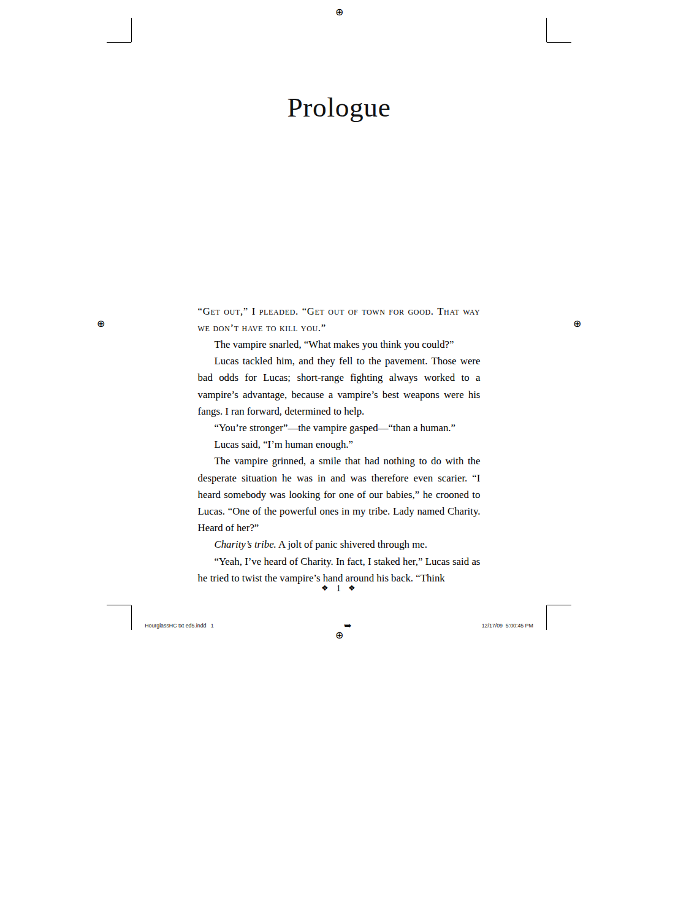Prologue
“Get out,” I pleaded. “Get out of town for good. That way we don’t have to kill you.”
The vampire snarled, “What makes you think you could?”
Lucas tackled him, and they fell to the pavement. Those were bad odds for Lucas; short-range fighting always worked to a vampire’s advantage, because a vampire’s best weapons were his fangs. I ran forward, determined to help.
“You’re stronger”—the vampire gasped—“than a human.”
Lucas said, “I’m human enough.”
The vampire grinned, a smile that had nothing to do with the desperate situation he was in and was therefore even scarier. “I heard somebody was looking for one of our babies,” he crooned to Lucas. “One of the powerful ones in my tribe. Lady named Charity. Heard of her?”
Charity’s tribe. A jolt of panic shivered through me.
“Yeah, I’ve heard of Charity. In fact, I staked her,” Lucas said as he tried to twist the vampire’s hand around his back. “Think
❖ 1 ❖
HourglassHC txt ed5.indd 1 ➥ 12/17/09 5:00:45 PM